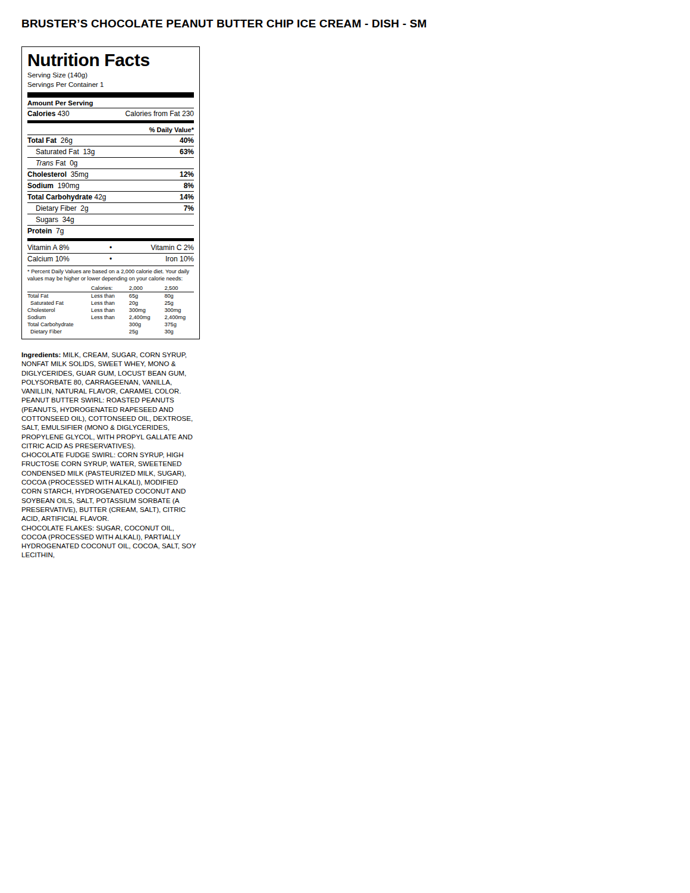BRUSTER’S CHOCOLATE PEANUT BUTTER CHIP ICE CREAM - DISH - SM
Nutrition Facts
Serving Size (140g)
Servings Per Container 1
Amount Per Serving
| Calories 430 | Calories from Fat 230 |
| % Daily Value* |
| Total Fat 26g | 40% |
| Saturated Fat 13g | 63% |
| Trans Fat 0g | |
| Cholesterol 35mg | 12% |
| Sodium 190mg | 8% |
| Total Carbohydrate 42g | 14% |
| Dietary Fiber 2g | 7% |
| Sugars 34g | |
| Protein 7g | |
| Vitamin A 8% | • | Vitamin C 2% |
| Calcium 10% | • | Iron 10% |
* Percent Daily Values are based on a 2,000 calorie diet. Your daily values may be higher or lower depending on your calorie needs:
| | Calories: | 2,000 | 2,500 |
| Total Fat | Less than | 65g | 80g |
| Saturated Fat | Less than | 20g | 25g |
| Cholesterol | Less than | 300mg | 300mg |
| Sodium | Less than | 2,400mg | 2,400mg |
| Total Carbohydrate | | 300g | 375g |
| Dietary Fiber | | 25g | 30g |
Ingredients: MILK, CREAM, SUGAR, CORN SYRUP, NONFAT MILK SOLIDS, SWEET WHEY, MONO & DIGLYCERIDES, GUAR GUM, LOCUST BEAN GUM, POLYSORBATE 80, CARRAGEENAN, VANILLA, VANILLIN, NATURAL FLAVOR, CARAMEL COLOR.
PEANUT BUTTER SWIRL: ROASTED PEANUTS (PEANUTS, HYDROGENATED RAPESEED AND COTTONSEED OIL), COTTONSEED OIL, DEXTROSE, SALT, EMULSIFIER (MONO & DIGLYCERIDES, PROPYLENE GLYCOL, WITH PROPYL GALLATE AND CITRIC ACID AS PRESERVATIVES).
CHOCOLATE FUDGE SWIRL: CORN SYRUP, HIGH FRUCTOSE CORN SYRUP, WATER, SWEETENED CONDENSED MILK (PASTEURIZED MILK, SUGAR), COCOA (PROCESSED WITH ALKALI), MODIFIED CORN STARCH, HYDROGENATED COCONUT AND SOYBEAN OILS, SALT, POTASSIUM SORBATE (A PRESERVATIVE), BUTTER (CREAM, SALT), CITRIC ACID, ARTIFICIAL FLAVOR.
CHOCOLATE FLAKES: SUGAR, COCONUT OIL, COCOA (PROCESSED WITH ALKALI), PARTIALLY HYDROGENATED COCONUT OIL, COCOA, SALT, SOY LECITHIN,